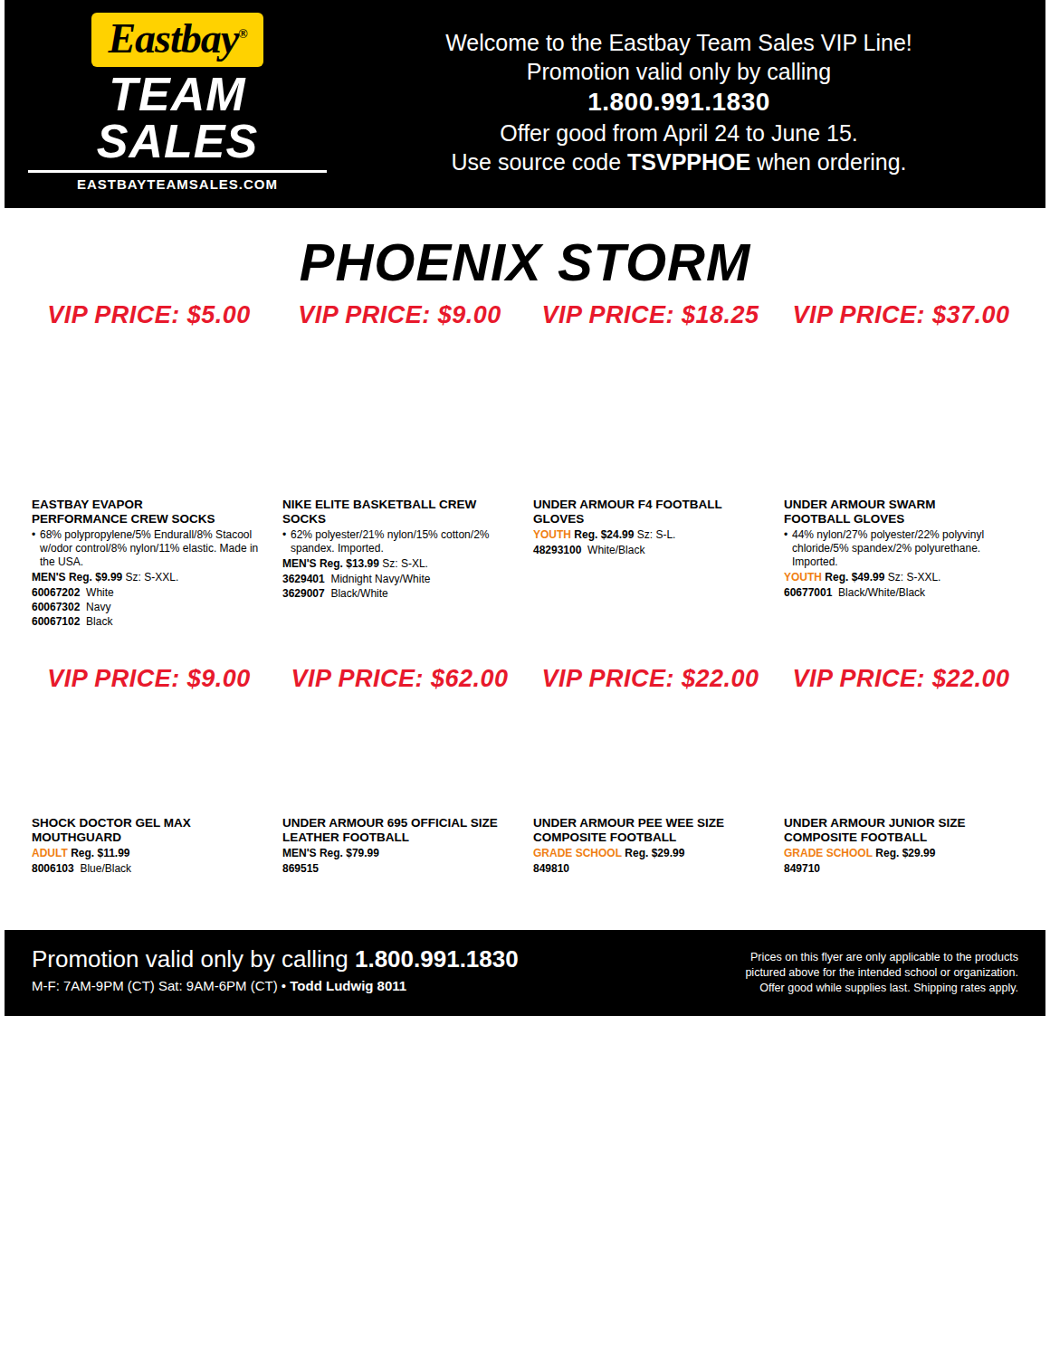Eastbay®
TEAM SALES
EASTBAYTEAMSALES.COM
Welcome to the Eastbay Team Sales VIP Line!
Promotion valid only by calling
1.800.991.1830
Offer good from April 24 to June 15.
Use source code TSVPPHOE when ordering.
PHOENIX STORM
VIP PRICE: $5.00
EASTBAY EVAPOR
PERFORMANCE CREW SOCKS
68% polypropylene/5% Endurall/8% Stacool w/odor control/8% nylon/11% elastic. Made in the USA.
MEN'S Reg. $9.99 Sz: S-XXL.
60067202 White
60067302 Navy
60067102 Black
VIP PRICE: $9.00
NIKE ELITE BASKETBALL CREW SOCKS
62% polyester/21% nylon/15% cotton/2% spandex. Imported.
MEN'S Reg. $13.99 Sz: S-XL.
3629401 Midnight Navy/White
3629007 Black/White
VIP PRICE: $18.25
UNDER ARMOUR F4 FOOTBALL GLOVES
YOUTH Reg. $24.99 Sz: S-L.
48293100 White/Black
VIP PRICE: $37.00
UNDER ARMOUR SWARM
FOOTBALL GLOVES
44% nylon/27% polyester/22% polyvinyl chloride/5% spandex/2% polyurethane. Imported.
YOUTH Reg. $49.99 Sz: S-XXL.
60677001 Black/White/Black
VIP PRICE: $9.00
SHOCK DOCTOR GEL MAX MOUTHGUARD
ADULT Reg. $11.99
8006103 Blue/Black
VIP PRICE: $62.00
UNDER ARMOUR 695 OFFICIAL SIZE
LEATHER FOOTBALL
MEN'S Reg. $79.99
869515
VIP PRICE: $22.00
UNDER ARMOUR PEE WEE SIZE
COMPOSITE FOOTBALL
GRADE SCHOOL Reg. $29.99
849810
VIP PRICE: $22.00
UNDER ARMOUR JUNIOR SIZE
COMPOSITE FOOTBALL
GRADE SCHOOL Reg. $29.99
849710
Promotion valid only by calling 1.800.991.1830
M-F: 7AM-9PM (CT) Sat: 9AM-6PM (CT) • Todd Ludwig 8011
Prices on this flyer are only applicable to the products
pictured above for the intended school or organization.
Offer good while supplies last. Shipping rates apply.